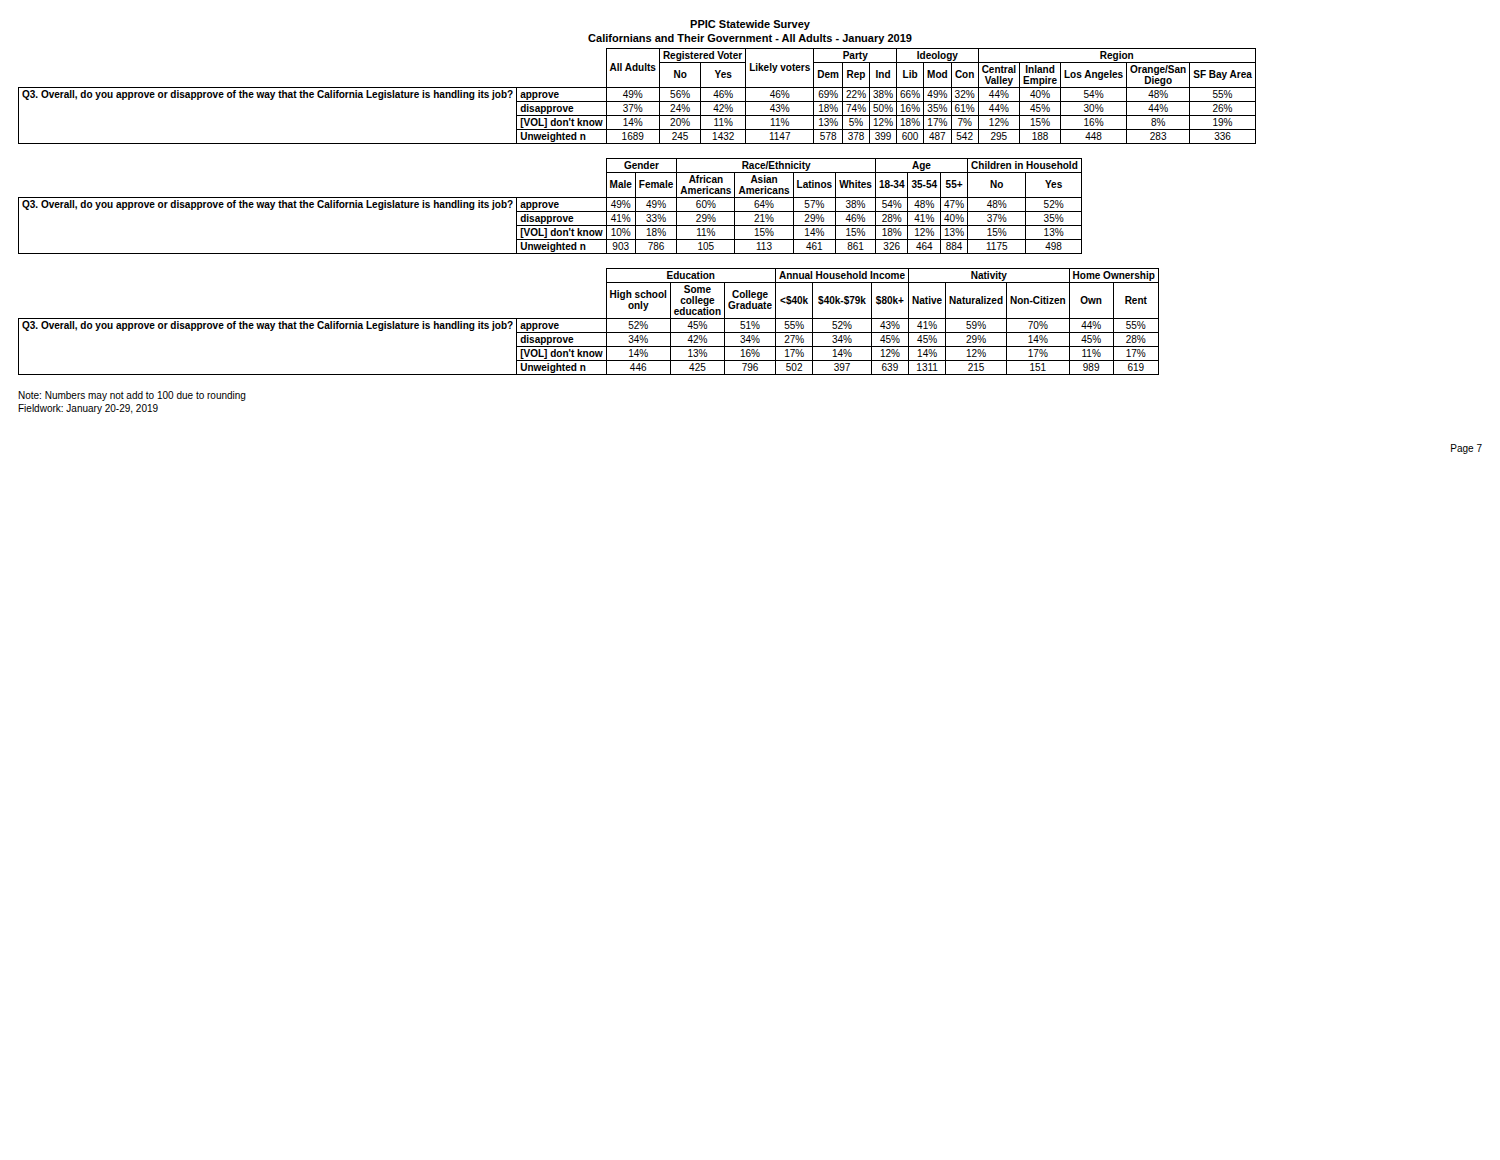PPIC Statewide Survey
Californians and Their Government - All Adults - January 2019
| | | All Adults | Registered Voter | Likely voters | Party | Ideology | Region |
| --- | --- | --- | --- | --- | --- | --- | --- |
| No | Yes | Dem | Rep | Ind | Lib | Mod | Con | Central Valley | Inland Empire | Los Angeles | Orange/San Diego | SF Bay Area |
| Q3. Overall, do you approve or disapprove of the way that the California Legislature is handling its job? | approve | 49% | 56% | 46% | 46% | 69% | 22% | 38% | 66% | 49% | 32% | 44% | 40% | 54% | 48% | 55% |
| disapprove | 37% | 24% | 42% | 43% | 18% | 74% | 50% | 16% | 35% | 61% | 44% | 45% | 30% | 44% | 26% |
| [VOL] don't know | 14% | 20% | 11% | 11% | 13% | 5% | 12% | 18% | 17% | 7% | 12% | 15% | 16% | 8% | 19% |
| Unweighted n | 1689 | 245 | 1432 | 1147 | 578 | 378 | 399 | 600 | 487 | 542 | 295 | 188 | 448 | 283 | 336 |
| | | Gender | Race/Ethnicity | Age | Children in Household |
| --- | --- | --- | --- | --- | --- |
| Male | Female | African Americans | Asian Americans | Latinos | Whites | 18-34 | 35-54 | 55+ | No | Yes |
| Q3. Overall, do you approve or disapprove of the way that the California Legislature is handling its job? | approve | 49% | 49% | 60% | 64% | 57% | 38% | 54% | 48% | 47% | 48% | 52% |
| disapprove | 41% | 33% | 29% | 21% | 29% | 46% | 28% | 41% | 40% | 37% | 35% |
| [VOL] don't know | 10% | 18% | 11% | 15% | 14% | 15% | 18% | 12% | 13% | 15% | 13% |
| Unweighted n | 903 | 786 | 105 | 113 | 461 | 861 | 326 | 464 | 884 | 1175 | 498 |
| | | Education | Annual Household Income | Nativity | Home Ownership |
| --- | --- | --- | --- | --- | --- |
| High school only | Some college education | College Graduate | <$40k | $40k-$79k | $80k+ | Native | Naturalized | Non-Citizen | Own | Rent |
| Q3. Overall, do you approve or disapprove of the way that the California Legislature is handling its job? | approve | 52% | 45% | 51% | 55% | 52% | 43% | 41% | 59% | 70% | 44% | 55% |
| disapprove | 34% | 42% | 34% | 27% | 34% | 45% | 45% | 29% | 14% | 45% | 28% |
| [VOL] don't know | 14% | 13% | 16% | 17% | 14% | 12% | 14% | 12% | 17% | 11% | 17% |
| Unweighted n | 446 | 425 | 796 | 502 | 397 | 639 | 1311 | 215 | 151 | 989 | 619 |
Note: Numbers may not add to 100 due to rounding
Fieldwork: January 20-29, 2019
Page 7